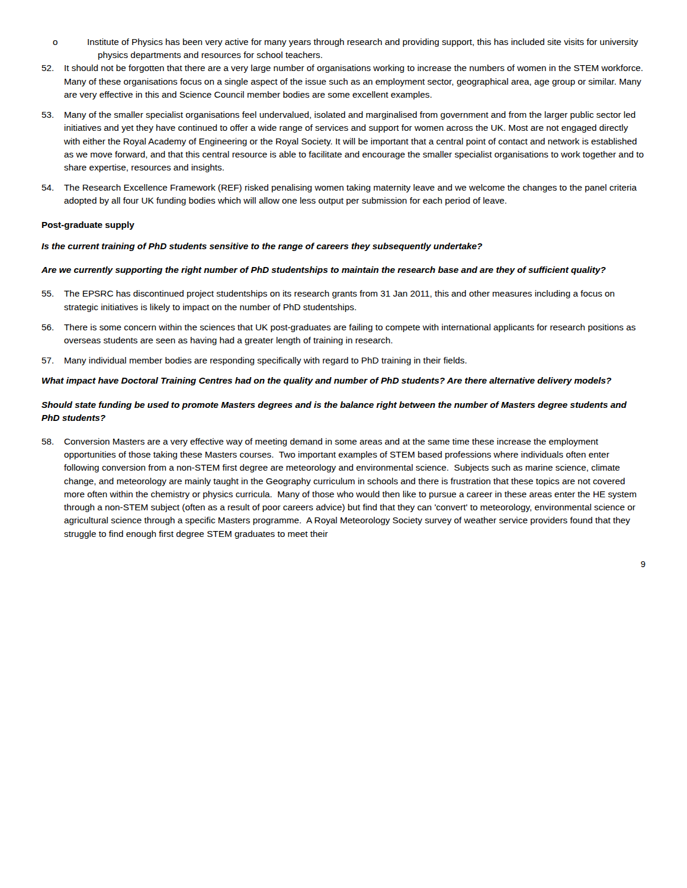o Institute of Physics has been very active for many years through research and providing support, this has included site visits for university physics departments and resources for school teachers.
52. It should not be forgotten that there are a very large number of organisations working to increase the numbers of women in the STEM workforce. Many of these organisations focus on a single aspect of the issue such as an employment sector, geographical area, age group or similar. Many are very effective in this and Science Council member bodies are some excellent examples.
53. Many of the smaller specialist organisations feel undervalued, isolated and marginalised from government and from the larger public sector led initiatives and yet they have continued to offer a wide range of services and support for women across the UK. Most are not engaged directly with either the Royal Academy of Engineering or the Royal Society. It will be important that a central point of contact and network is established as we move forward, and that this central resource is able to facilitate and encourage the smaller specialist organisations to work together and to share expertise, resources and insights.
54. The Research Excellence Framework (REF) risked penalising women taking maternity leave and we welcome the changes to the panel criteria adopted by all four UK funding bodies which will allow one less output per submission for each period of leave.
Post-graduate supply
Is the current training of PhD students sensitive to the range of careers they subsequently undertake?
Are we currently supporting the right number of PhD studentships to maintain the research base and are they of sufficient quality?
55. The EPSRC has discontinued project studentships on its research grants from 31 Jan 2011, this and other measures including a focus on strategic initiatives is likely to impact on the number of PhD studentships.
56. There is some concern within the sciences that UK post-graduates are failing to compete with international applicants for research positions as overseas students are seen as having had a greater length of training in research.
57. Many individual member bodies are responding specifically with regard to PhD training in their fields.
What impact have Doctoral Training Centres had on the quality and number of PhD students? Are there alternative delivery models?
Should state funding be used to promote Masters degrees and is the balance right between the number of Masters degree students and PhD students?
58. Conversion Masters are a very effective way of meeting demand in some areas and at the same time these increase the employment opportunities of those taking these Masters courses. Two important examples of STEM based professions where individuals often enter following conversion from a non-STEM first degree are meteorology and environmental science. Subjects such as marine science, climate change, and meteorology are mainly taught in the Geography curriculum in schools and there is frustration that these topics are not covered more often within the chemistry or physics curricula. Many of those who would then like to pursue a career in these areas enter the HE system through a non-STEM subject (often as a result of poor careers advice) but find that they can 'convert' to meteorology, environmental science or agricultural science through a specific Masters programme. A Royal Meteorology Society survey of weather service providers found that they struggle to find enough first degree STEM graduates to meet their
9